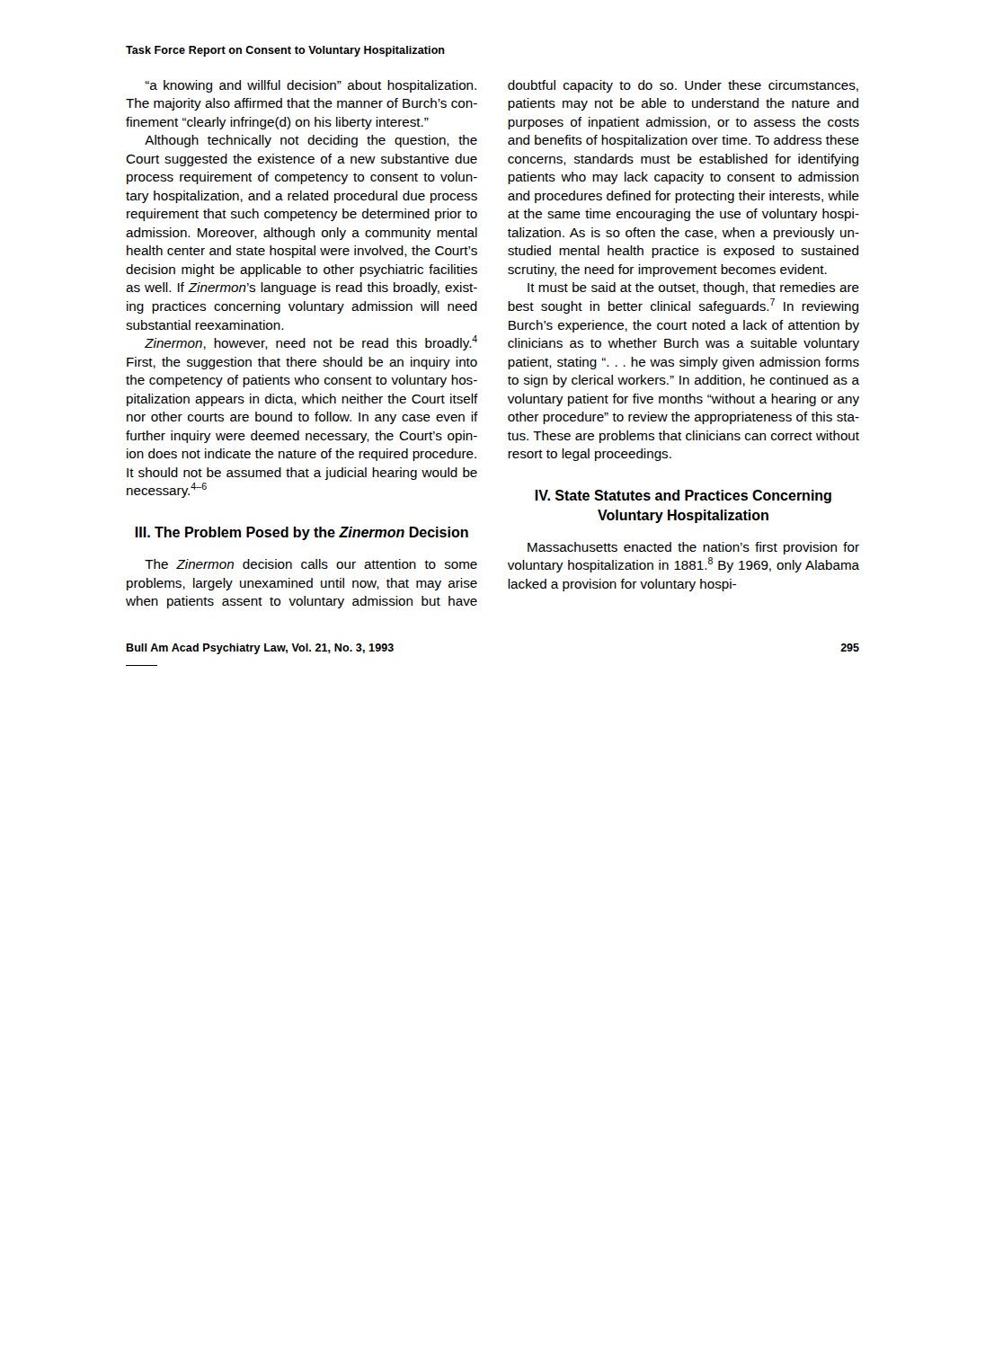Task Force Report on Consent to Voluntary Hospitalization
“a knowing and willful decision” about hospitalization. The majority also affirmed that the manner of Burch’s confinement “clearly infringe(d) on his liberty interest.”
Although technically not deciding the question, the Court suggested the existence of a new substantive due process requirement of competency to consent to voluntary hospitalization, and a related procedural due process requirement that such competency be determined prior to admission. Moreover, although only a community mental health center and state hospital were involved, the Court’s decision might be applicable to other psychiatric facilities as well. If Zinermon’s language is read this broadly, existing practices concerning voluntary admission will need substantial reexamination.
Zinermon, however, need not be read this broadly.4 First, the suggestion that there should be an inquiry into the competency of patients who consent to voluntary hospitalization appears in dicta, which neither the Court itself nor other courts are bound to follow. In any case even if further inquiry were deemed necessary, the Court’s opinion does not indicate the nature of the required procedure. It should not be assumed that a judicial hearing would be necessary.4–6
III. The Problem Posed by the Zinermon Decision
The Zinermon decision calls our attention to some problems, largely unexamined until now, that may arise when patients assent to voluntary admission but have doubtful capacity to do so. Under these circumstances, patients may not be able to understand the nature and purposes of inpatient admission, or to assess the costs and benefits of hospitalization over time. To address these concerns, standards must be established for identifying patients who may lack capacity to consent to admission and procedures defined for protecting their interests, while at the same time encouraging the use of voluntary hospitalization. As is so often the case, when a previously unstudied mental health practice is exposed to sustained scrutiny, the need for improvement becomes evident.
It must be said at the outset, though, that remedies are best sought in better clinical safeguards.7 In reviewing Burch’s experience, the court noted a lack of attention by clinicians as to whether Burch was a suitable voluntary patient, stating “. . . he was simply given admission forms to sign by clerical workers.” In addition, he continued as a voluntary patient for five months “without a hearing or any other procedure” to review the appropriateness of this status. These are problems that clinicians can correct without resort to legal proceedings.
IV. State Statutes and Practices Concerning Voluntary Hospitalization
Massachusetts enacted the nation’s first provision for voluntary hospitalization in 1881.8 By 1969, only Alabama lacked a provision for voluntary hospi-
Bull Am Acad Psychiatry Law, Vol. 21, No. 3, 1993 295